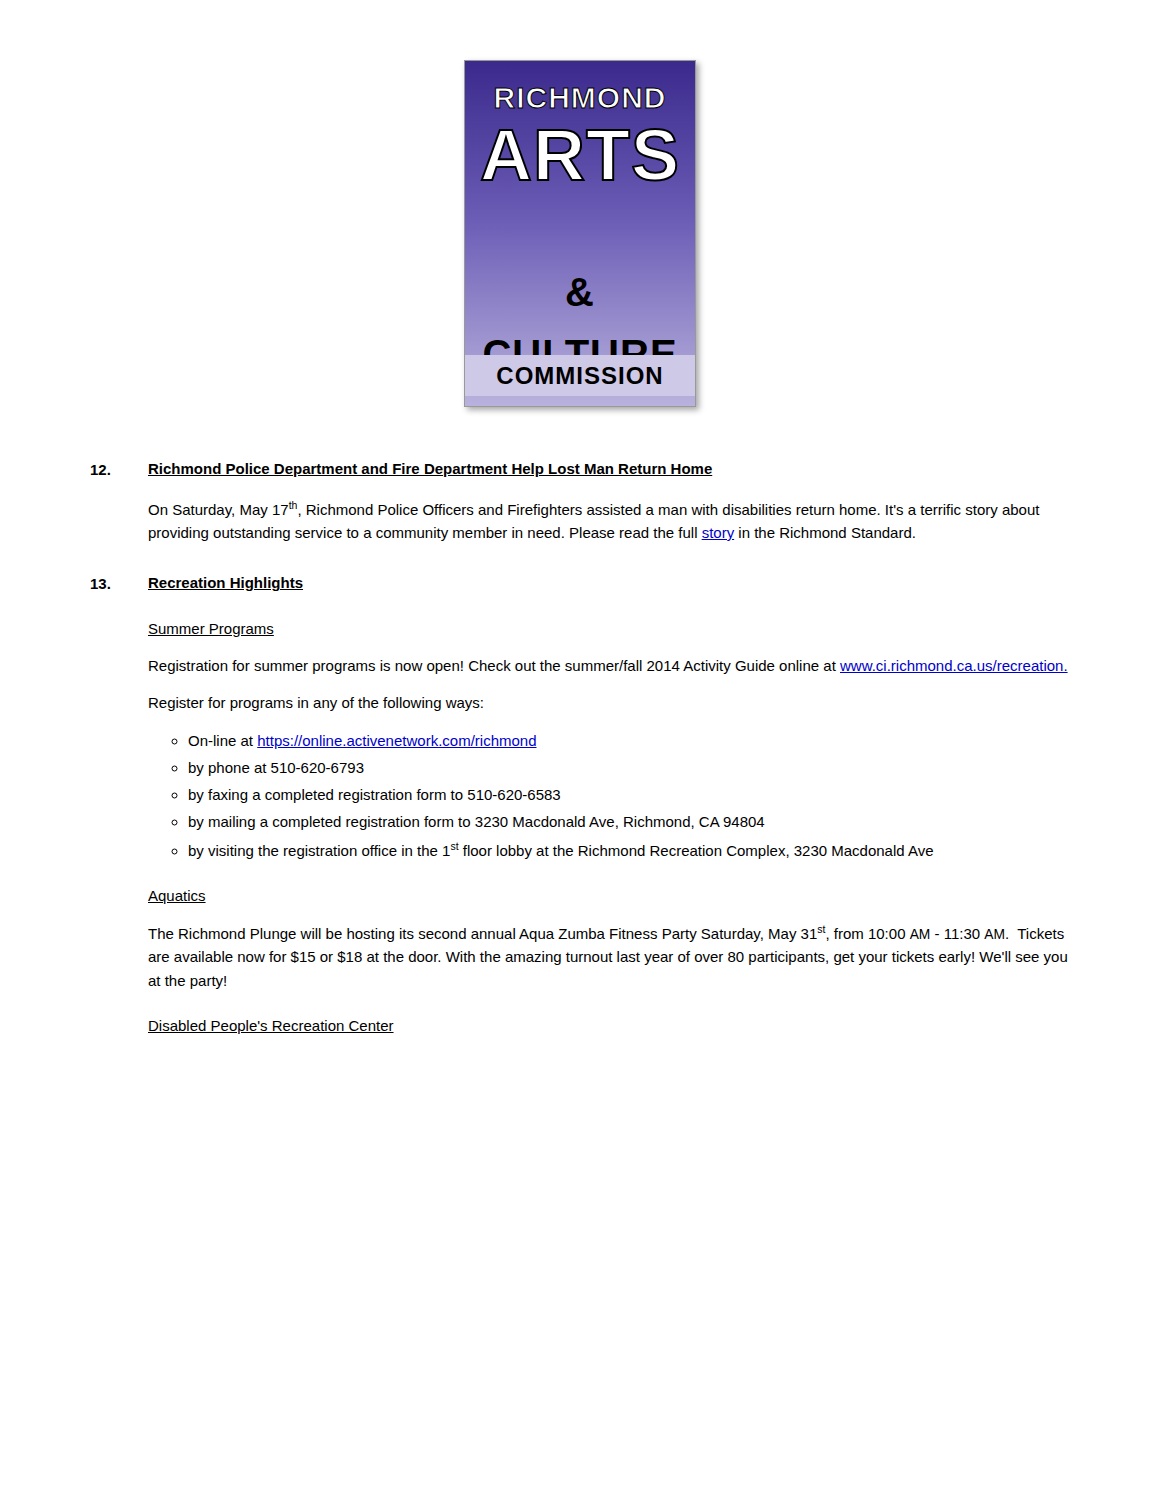RICHMOND
ARTS
& CULTURE
COMMISSION
12.
Richmond Police Department and Fire Department Help Lost Man Return Home
On Saturday, May 17th, Richmond Police Officers and Firefighters assisted a man with disabilities return home. It's a terrific story about providing outstanding service to a community member in need. Please read the full story in the Richmond Standard.
13.
Recreation Highlights
Summer Programs
Registration for summer programs is now open! Check out the summer/fall 2014 Activity Guide online at www.ci.richmond.ca.us/recreation.
Register for programs in any of the following ways:
On-line at https://online.activenetwork.com/richmond
by phone at 510-620-6793
by faxing a completed registration form to 510-620-6583
by mailing a completed registration form to 3230 Macdonald Ave, Richmond, CA 94804
by visiting the registration office in the 1st floor lobby at the Richmond Recreation Complex, 3230 Macdonald Ave
Aquatics
The Richmond Plunge will be hosting its second annual Aqua Zumba Fitness Party Saturday, May 31st, from 10:00 AM - 11:30 AM. Tickets are available now for $15 or $18 at the door. With the amazing turnout last year of over 80 participants, get your tickets early! We'll see you at the party!
Disabled People's Recreation Center